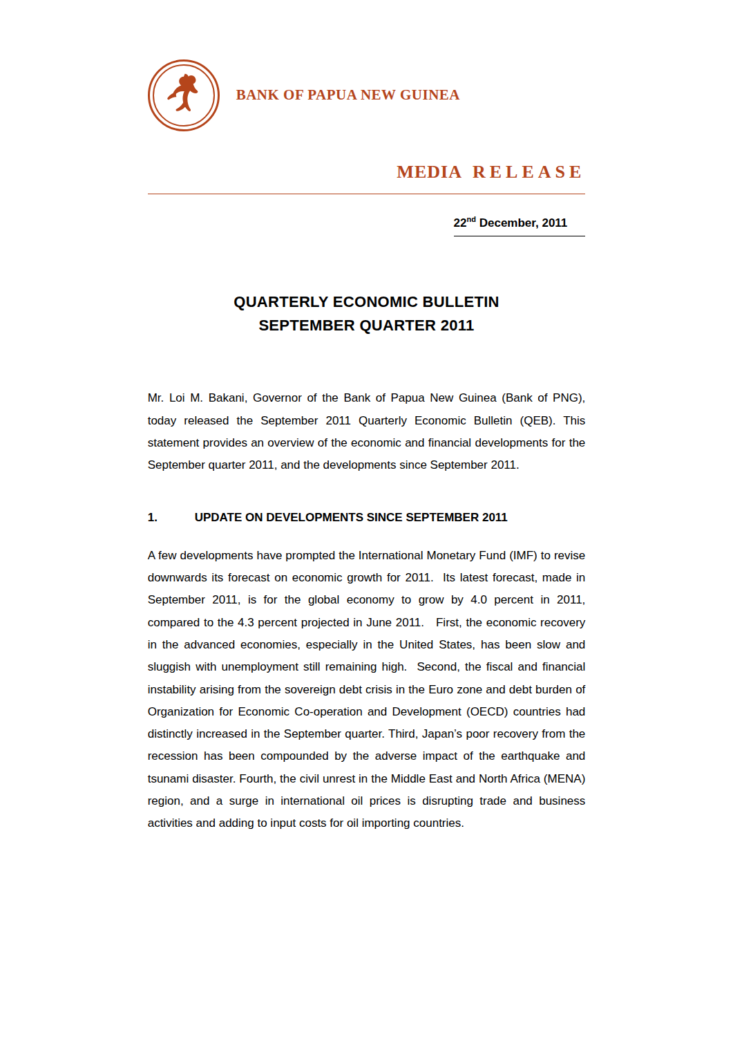BANK OF PAPUA NEW GUINEA
MEDIA RELEASE
22nd December, 2011
QUARTERLY ECONOMIC BULLETIN SEPTEMBER QUARTER 2011
Mr. Loi M. Bakani, Governor of the Bank of Papua New Guinea (Bank of PNG), today released the September 2011 Quarterly Economic Bulletin (QEB). This statement provides an overview of the economic and financial developments for the September quarter 2011, and the developments since September 2011.
1. UPDATE ON DEVELOPMENTS SINCE SEPTEMBER 2011
A few developments have prompted the International Monetary Fund (IMF) to revise downwards its forecast on economic growth for 2011. Its latest forecast, made in September 2011, is for the global economy to grow by 4.0 percent in 2011, compared to the 4.3 percent projected in June 2011. First, the economic recovery in the advanced economies, especially in the United States, has been slow and sluggish with unemployment still remaining high. Second, the fiscal and financial instability arising from the sovereign debt crisis in the Euro zone and debt burden of Organization for Economic Co-operation and Development (OECD) countries had distinctly increased in the September quarter. Third, Japan’s poor recovery from the recession has been compounded by the adverse impact of the earthquake and tsunami disaster. Fourth, the civil unrest in the Middle East and North Africa (MENA) region, and a surge in international oil prices is disrupting trade and business activities and adding to input costs for oil importing countries.